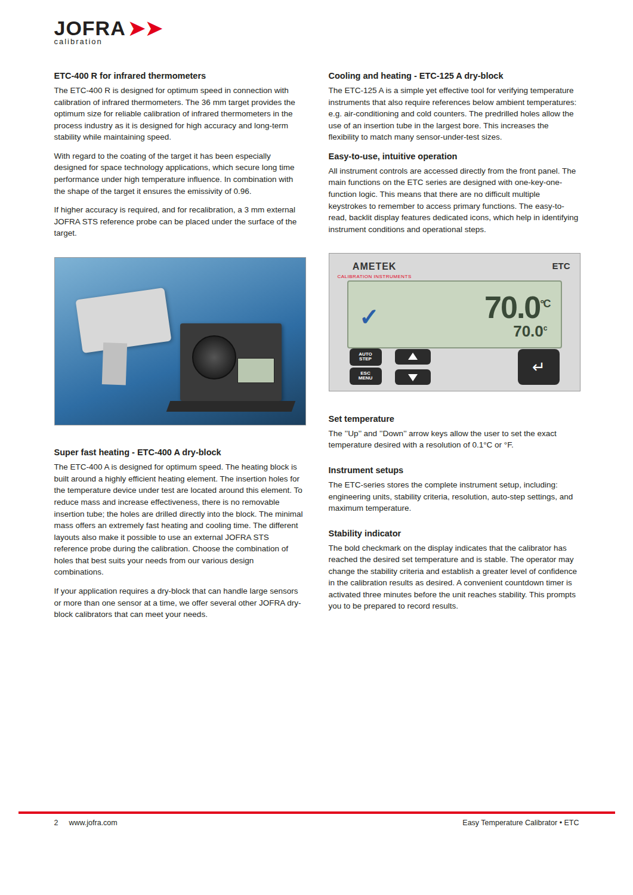JOFRA➤➤
calibration
ETC-400 R for infrared thermometers
The ETC-400 R is designed for optimum speed in connection with calibration of infrared thermometers. The 36 mm target provides the optimum size for reliable calibration of infrared thermometers in the process industry as it is designed for high accuracy and long-term stability while maintaining speed.
With regard to the coating of the target it has been especially designed for space technology applications, which secure long time performance under high temperature influence. In combination with the shape of the target it ensures the emissivity of 0.96.
If higher accuracy is required, and for recalibration, a 3 mm external JOFRA STS reference probe can be placed under the surface of the target.
Super fast heating - ETC-400 A dry-block
The ETC-400 A is designed for optimum speed. The heating block is built around a highly efficient heating element. The insertion holes for the temperature device under test are located around this element. To reduce mass and increase effectiveness, there is no removable insertion tube; the holes are drilled directly into the block. The minimal mass offers an extremely fast heating and cooling time. The different layouts also make it possible to use an external JOFRA STS reference probe during the calibration. Choose the combination of holes that best suits your needs from our various design combinations.
If your application requires a dry-block that can handle large sensors or more than one sensor at a time, we offer several other JOFRA dry-block calibrators that can meet your needs.
Cooling and heating - ETC-125 A dry-block
The ETC-125 A is a simple yet effective tool for verifying temperature instruments that also require references below ambient temperatures: e.g. air-conditioning and cold counters. The predrilled holes allow the use of an insertion tube in the largest bore. This increases the flexibility to match many sensor-under-test sizes.
Easy-to-use, intuitive operation
All instrument controls are accessed directly from the front panel. The main functions on the ETC series are designed with one-key-one-function logic. This means that there are no difficult multiple keystrokes to remember to access primary functions. The easy-to-read, backlit display features dedicated icons, which help in identifying instrument conditions and operational steps.
AMETEKCALIBRATION INSTRUMENTS
ETC
✓
70.0°C
70.0c
AUTO
STEP
ESC
MENU
↵
Set temperature
The ’’Up’’ and ’’Down’’ arrow keys allow the user to set the exact temperature desired with a resolution of 0.1°C or °F.
Instrument setups
The ETC-series stores the complete instrument setup, including: engineering units, stability criteria, resolution, auto-step settings, and maximum temperature.
Stability indicator
The bold checkmark on the display indicates that the calibrator has reached the desired set temperature and is stable. The operator may change the stability criteria and establish a greater level of confidence in the calibration results as desired. A convenient countdown timer is activated three minutes before the unit reaches stability. This prompts you to be prepared to record results.
2www.jofra.com
Easy Temperature Calibrator • ETC